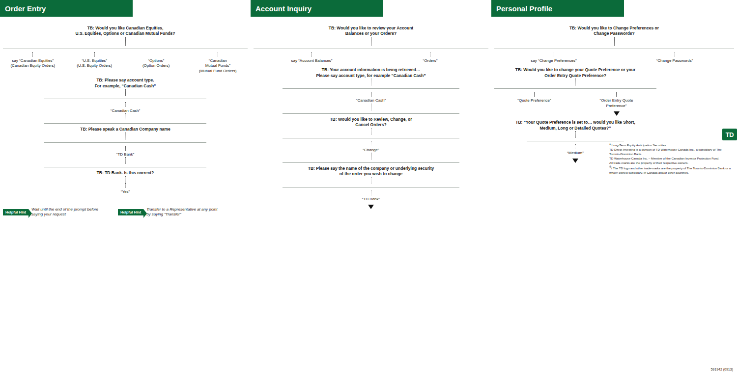Order Entry
Account Inquiry
Personal Profile
TB: Would you like Canadian Equities,
U.S. Equities, Options or Canadian Mutual Funds?
say “Canadian Equities”
(Canadian Equity Orders)
“U.S. Equities”
(U.S. Equity Orders)
“Options”
(Option Orders)
“Canadian
Mutual Funds”
(Mutual Fund Orders)
TB: Please say account type.
For example, “Canadian Cash”
“Canadian Cash”
TB: Please speak a Canadian Company name
“TD Bank”
TB: TD Bank. Is this correct?
“Yes”
Helpful Hint Wait until the end of the prompt before saying your request
Helpful Hint Transfer to a Representative at any point by saying “Transfer”
TB: Would you like to review your Account
Balances or your Orders?
say “Account Balances”
“Orders”
TB: Your account information is being retrieved…
Please say account type, for example “Canadian Cash”
“Canadian Cash”
TB: Would you like to Review, Change, or
Cancel Orders?
“Change”
TB: Please say the name of the company or underlying security
of the order you wish to change
“TD Bank”
TB: Would you like to Change Preferences or
Change Passwords?
say “Change Preferences”
“Change Passwords”
TB: Would you like to change your Quote Preference or your
Order Entry Quote Preference?
“Quote Preference”
“Order Entry Quote
Preference”
TB: “Your Quote Preference is set to… would you like Short,
Medium, Long or Detailed Quotes?”
“Medium”
TD
1 Long-Term Equity Anticipation Securities.
TD Direct Investing is a division of TD Waterhouse Canada Inc., a subsidiary of The Toronto-Dominion Bank.
TD Waterhouse Canada Inc. – Member of the Canadian Investor Protection Fund.
All trade-marks are the property of their respective owners.
®/ The TD logo and other trade-marks are the property of The Toronto-Dominion Bank or a wholly-owned subsidiary, in Canada and/or other countries.
591942 (0913)